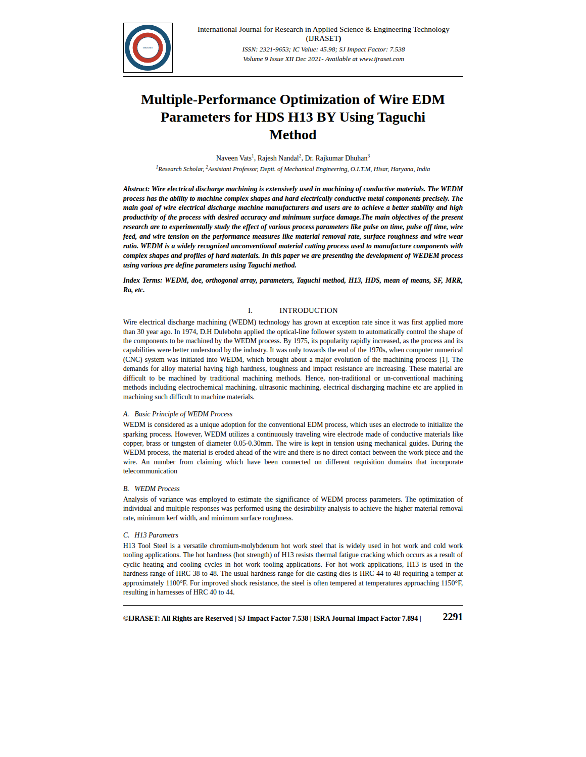International Journal for Research in Applied Science & Engineering Technology (IJRASET)
ISSN: 2321-9653; IC Value: 45.98; SJ Impact Factor: 7.538
Volume 9 Issue XII Dec 2021- Available at www.ijraset.com
Multiple-Performance Optimization of Wire EDM Parameters for HDS H13 BY Using Taguchi Method
Naveen Vats1, Rajesh Nandal2, Dr. Rajkumar Dhuhan3
1Research Scholar, 2Assistant Professor, Deptt. of Mechanical Engineering, O.I.T.M, Hisar, Haryana, India
Abstract: Wire electrical discharge machining is extensively used in machining of conductive materials. The WEDM process has the ability to machine complex shapes and hard electrically conductive metal components precisely. The main goal of wire electrical discharge machine manufacturers and users are to achieve a better stability and high productivity of the process with desired accuracy and minimum surface damage.The main objectives of the present research are to experimentally study the effect of various process parameters like pulse on time, pulse off time, wire feed, and wire tension on the performance measures like material removal rate, surface roughness and wire wear ratio. WEDM is a widely recognized unconventional material cutting process used to manufacture components with complex shapes and profiles of hard materials. In this paper we are presenting the development of WEDEM process using various pre define parameters using Taguchi method.
Index Terms: WEDM, doe, orthogonal array, parameters, Taguchi method, H13, HDS, mean of means, SF, MRR, Ra, etc.
I. INTRODUCTION
Wire electrical discharge machining (WEDM) technology has grown at exception rate since it was first applied more than 30 year ago. In 1974, D.H Dulebohn applied the optical-line follower system to automatically control the shape of the components to be machined by the WEDM process. By 1975, its popularity rapidly increased, as the process and its capabilities were better understood by the industry. It was only towards the end of the 1970s, when computer numerical (CNC) system was initiated into WEDM, which brought about a major evolution of the machining process [1]. The demands for alloy material having high hardness, toughness and impact resistance are increasing. These material are difficult to be machined by traditional machining methods. Hence, non-traditional or un-conventional machining methods including electrochemical machining, ultrasonic machining, electrical discharging machine etc are applied in machining such difficult to machine materials.
A. Basic Principle of WEDM Process
WEDM is considered as a unique adoption for the conventional EDM process, which uses an electrode to initialize the sparking process. However, WEDM utilizes a continuously traveling wire electrode made of conductive materials like copper, brass or tungsten of diameter 0.05-0.30mm. The wire is kept in tension using mechanical guides. During the WEDM process, the material is eroded ahead of the wire and there is no direct contact between the work piece and the wire. An number from claiming which have been connected on different requisition domains that incorporate telecommunication
B. WEDM Process
Analysis of variance was employed to estimate the significance of WEDM process parameters. The optimization of individual and multiple responses was performed using the desirability analysis to achieve the higher material removal rate, minimum kerf width, and minimum surface roughness.
C. H13 Parametrs
H13 Tool Steel is a versatile chromium-molybdenum hot work steel that is widely used in hot work and cold work tooling applications. The hot hardness (hot strength) of H13 resists thermal fatigue cracking which occurs as a result of cyclic heating and cooling cycles in hot work tooling applications. For hot work applications, H13 is used in the hardness range of HRC 38 to 48. The usual hardness range for die casting dies is HRC 44 to 48 requiring a temper at approximately 1100°F. For improved shock resistance, the steel is often tempered at temperatures approaching 1150°F, resulting in harnesses of HRC 40 to 44.
©IJRASET: All Rights are Reserved | SJ Impact Factor 7.538 | ISRA Journal Impact Factor 7.894 |
2291